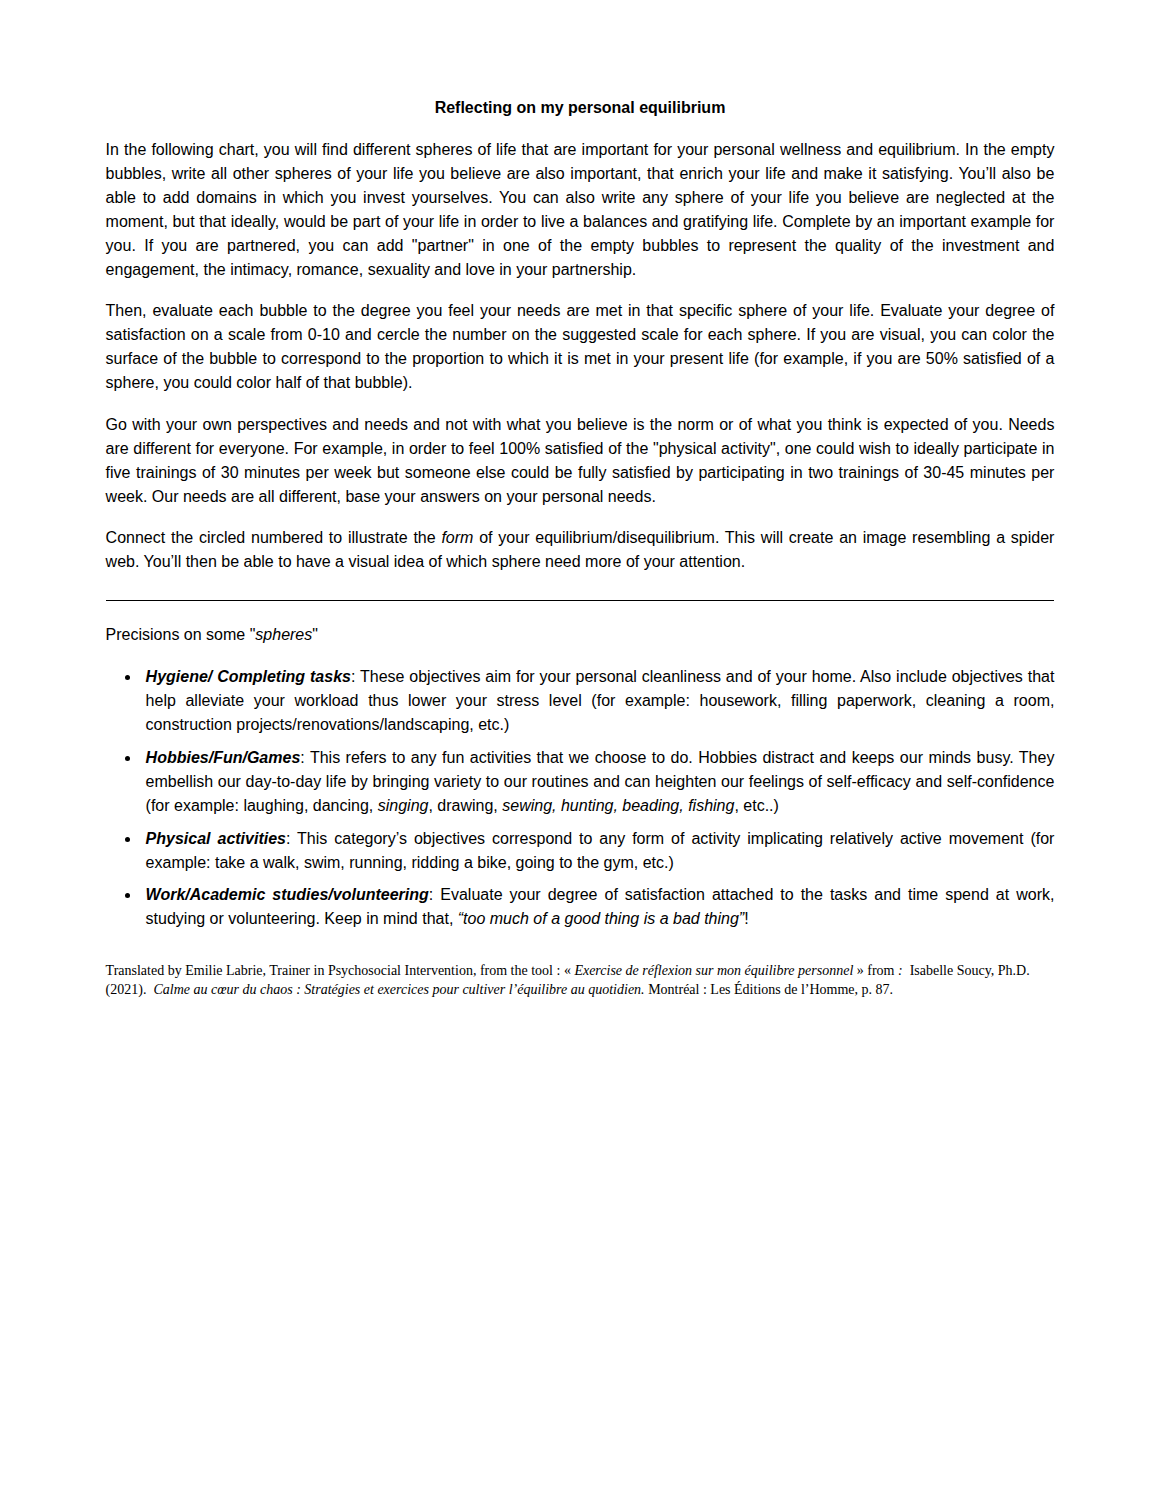Reflecting on my personal equilibrium
In the following chart, you will find different spheres of life that are important for your personal wellness and equilibrium. In the empty bubbles, write all other spheres of your life you believe are also important, that enrich your life and make it satisfying. You’ll also be able to add domains in which you invest yourselves. You can also write any sphere of your life you believe are neglected at the moment, but that ideally, would be part of your life in order to live a balances and gratifying life. Complete by an important example for you. If you are partnered, you can add "partner" in one of the empty bubbles to represent the quality of the investment and engagement, the intimacy, romance, sexuality and love in your partnership.
Then, evaluate each bubble to the degree you feel your needs are met in that specific sphere of your life. Evaluate your degree of satisfaction on a scale from 0-10 and cercle the number on the suggested scale for each sphere. If you are visual, you can color the surface of the bubble to correspond to the proportion to which it is met in your present life (for example, if you are 50% satisfied of a sphere, you could color half of that bubble).
Go with your own perspectives and needs and not with what you believe is the norm or of what you think is expected of you. Needs are different for everyone. For example, in order to feel 100% satisfied of the "physical activity", one could wish to ideally participate in five trainings of 30 minutes per week but someone else could be fully satisfied by participating in two trainings of 30-45 minutes per week. Our needs are all different, base your answers on your personal needs.
Connect the circled numbered to illustrate the form of your equilibrium/disequilibrium. This will create an image resembling a spider web. You’ll then be able to have a visual idea of which sphere need more of your attention.
Precisions on some "spheres"
Hygiene/ Completing tasks: These objectives aim for your personal cleanliness and of your home. Also include objectives that help alleviate your workload thus lower your stress level (for example: housework, filling paperwork, cleaning a room, construction projects/renovations/landscaping, etc.)
Hobbies/Fun/Games: This refers to any fun activities that we choose to do. Hobbies distract and keeps our minds busy. They embellish our day-to-day life by bringing variety to our routines and can heighten our feelings of self-efficacy and self-confidence (for example: laughing, dancing, singing, drawing, sewing, hunting, beading, fishing, etc..)
Physical activities: This category’s objectives correspond to any form of activity implicating relatively active movement (for example: take a walk, swim, running, ridding a bike, going to the gym, etc.)
Work/Academic studies/volunteering: Evaluate your degree of satisfaction attached to the tasks and time spend at work, studying or volunteering. Keep in mind that, “too much of a good thing is a bad thing”!
Translated by Emilie Labrie, Trainer in Psychosocial Intervention, from the tool : « Exercise de réflexion sur mon équilibre personnel » from : Isabelle Soucy, Ph.D. (2021). Calme au cœur du chaos : Stratégies et exercices pour cultiver l’équilibre au quotidien. Montréal : Les Éditions de l’Homme, p. 87.